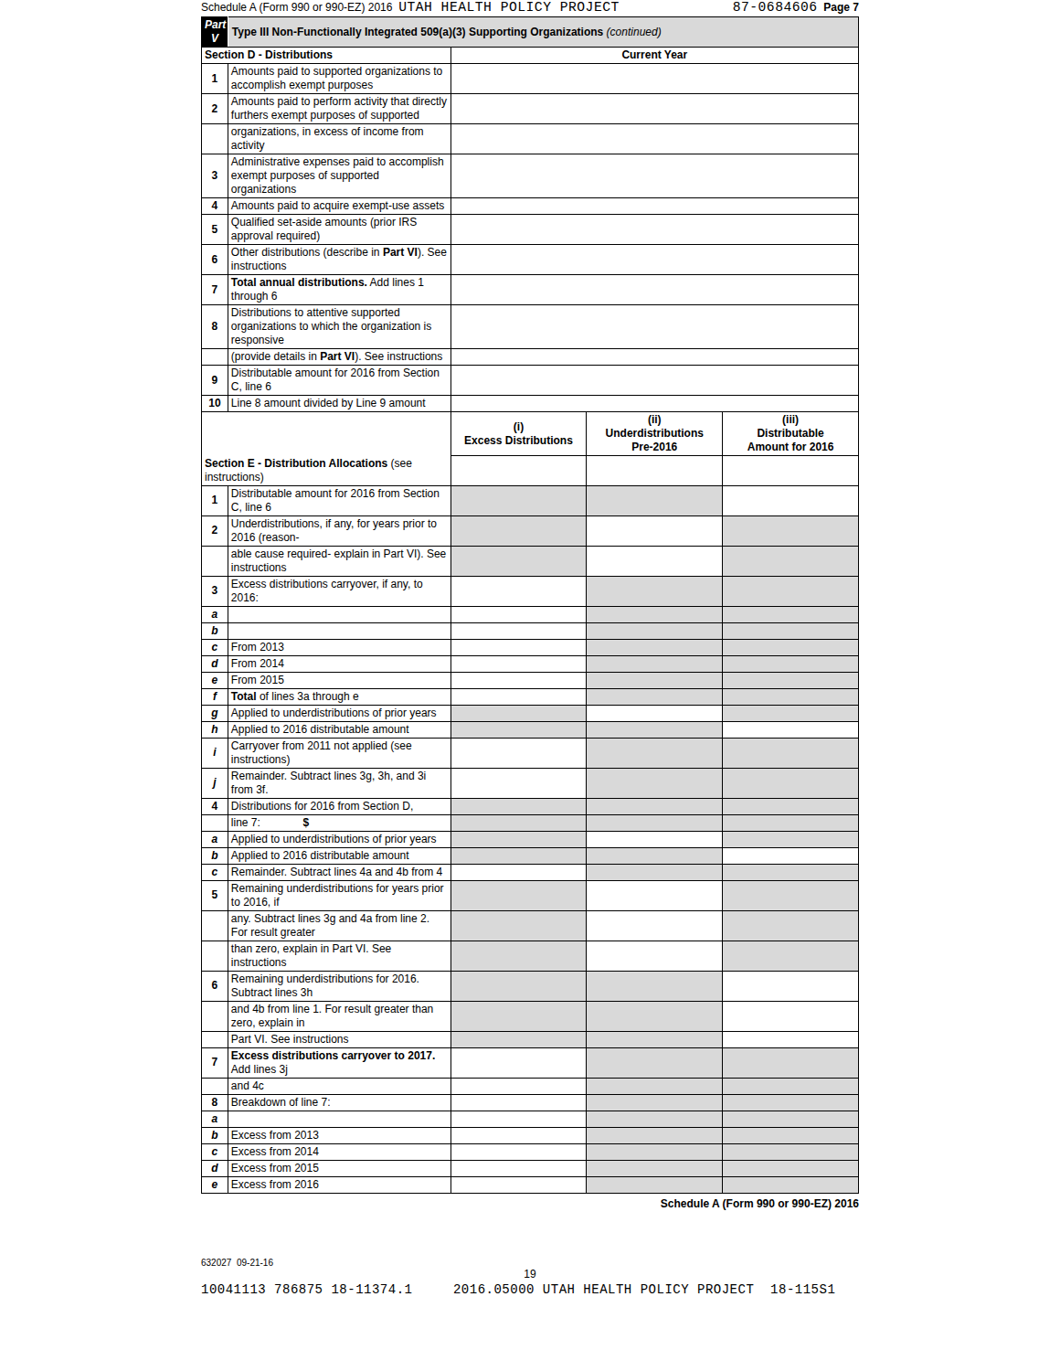Schedule A (Form 990 or 990-EZ) 2016 UTAH HEALTH POLICY PROJECT
87-0684606 Page 7
| Part V | Type III Non-Functionally Integrated 509(a)(3) Supporting Organizations (continued) |
| Section D - Distributions | Current Year |
| 1 | Amounts paid to supported organizations to accomplish exempt purposes | |
| 2 | Amounts paid to perform activity that directly furthers exempt purposes of supported | |
| | organizations, in excess of income from activity | |
| 3 | Administrative expenses paid to accomplish exempt purposes of supported organizations | |
| 4 | Amounts paid to acquire exempt-use assets | |
| 5 | Qualified set-aside amounts (prior IRS approval required) | |
| 6 | Other distributions (describe in Part VI ). See instructions | |
| 7 | Total annual distributions. Add lines 1 through 6 | |
| 8 | Distributions to attentive supported organizations to which the organization is responsive | |
| | (provide details in Part VI ). See instructions | |
| 9 | Distributable amount for 2016 from Section C, line 6 | |
| 10 | Line 8 amount divided by Line 9 amount | |
| | (i) Excess Distributions | (ii) Underdistributions Pre-2016 | (iii) Distributable Amount for 2016 |
| Section E - Distribution Allocations (see instructions) | | | |
| 1 | Distributable amount for 2016 from Section C, line 6 | | | |
| 2 | Underdistributions, if any, for years prior to 2016 (reason- | | | |
| | able cause required- explain in Part VI). See instructions | | | |
| 3 | Excess distributions carryover, if any, to 2016: | | | |
| a | | | | |
| b | | | | |
| c | From 2013 | | | |
| d | From 2014 | | | |
| e | From 2015 | | | |
| f | Total of lines 3a through e | | | |
| g | Applied to underdistributions of prior years | | | |
| h | Applied to 2016 distributable amount | | | |
| i | Carryover from 2011 not applied (see instructions) | | | |
| j | Remainder. Subtract lines 3g, 3h, and 3i from 3f. | | | |
| 4 | Distributions for 2016 from Section D, | | | |
| | line 7: $ | | | |
| a | Applied to underdistributions of prior years | | | |
| b | Applied to 2016 distributable amount | | | |
| c | Remainder. Subtract lines 4a and 4b from 4 | | | |
| 5 | Remaining underdistributions for years prior to 2016, if | | | |
| | any. Subtract lines 3g and 4a from line 2. For result greater | | | |
| | than zero, explain in Part VI. See instructions | | | |
| 6 | Remaining underdistributions for 2016. Subtract lines 3h | | | |
| | and 4b from line 1. For result greater than zero, explain in | | | |
| | Part VI. See instructions | | | |
| 7 | Excess distributions carryover to 2017. Add lines 3j | | | |
| | and 4c | | | |
| 8 | Breakdown of line 7: | | | |
| a | | | | |
| b | Excess from 2013 | | | |
| c | Excess from 2014 | | | |
| d | Excess from 2015 | | | |
| e | Excess from 2016 | | | |
Schedule A (Form 990 or 990-EZ) 2016
632027 09-21-16
19
10041113 786875 18-11374.1 2016.05000 UTAH HEALTH POLICY PROJECT 18-115S1